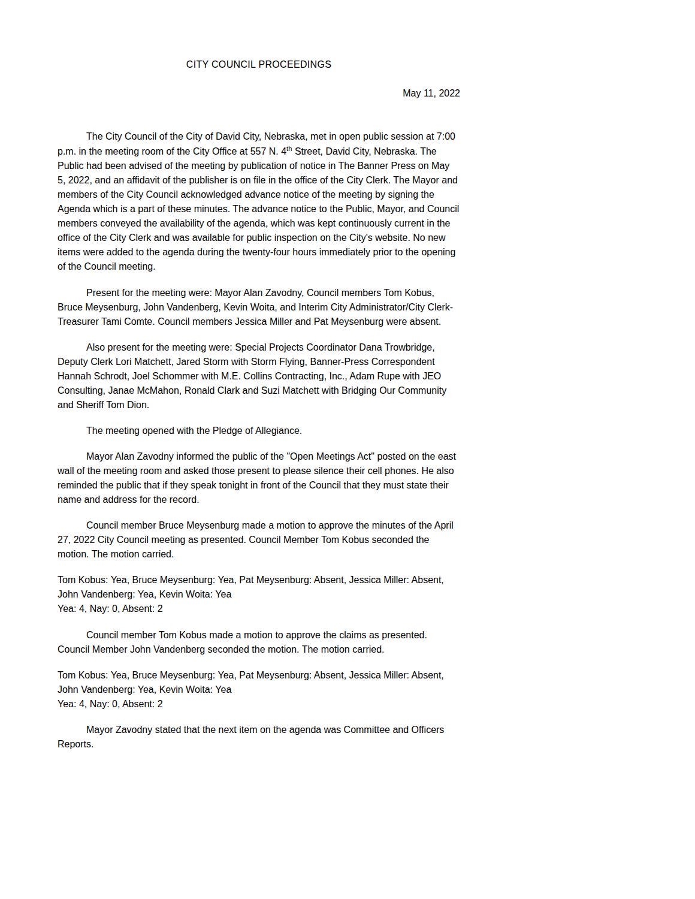CITY COUNCIL PROCEEDINGS
May 11, 2022
The City Council of the City of David City, Nebraska, met in open public session at 7:00 p.m. in the meeting room of the City Office at 557 N. 4th Street, David City, Nebraska. The Public had been advised of the meeting by publication of notice in The Banner Press on May 5, 2022, and an affidavit of the publisher is on file in the office of the City Clerk. The Mayor and members of the City Council acknowledged advance notice of the meeting by signing the Agenda which is a part of these minutes. The advance notice to the Public, Mayor, and Council members conveyed the availability of the agenda, which was kept continuously current in the office of the City Clerk and was available for public inspection on the City's website. No new items were added to the agenda during the twenty-four hours immediately prior to the opening of the Council meeting.
Present for the meeting were: Mayor Alan Zavodny, Council members Tom Kobus, Bruce Meysenburg, John Vandenberg, Kevin Woita, and Interim City Administrator/City Clerk-Treasurer Tami Comte. Council members Jessica Miller and Pat Meysenburg were absent.
Also present for the meeting were: Special Projects Coordinator Dana Trowbridge, Deputy Clerk Lori Matchett, Jared Storm with Storm Flying, Banner-Press Correspondent Hannah Schrodt, Joel Schommer with M.E. Collins Contracting, Inc., Adam Rupe with JEO Consulting, Janae McMahon, Ronald Clark and Suzi Matchett with Bridging Our Community and Sheriff Tom Dion.
The meeting opened with the Pledge of Allegiance.
Mayor Alan Zavodny informed the public of the "Open Meetings Act" posted on the east wall of the meeting room and asked those present to please silence their cell phones. He also reminded the public that if they speak tonight in front of the Council that they must state their name and address for the record.
Council member Bruce Meysenburg made a motion to approve the minutes of the April 27, 2022 City Council meeting as presented. Council Member Tom Kobus seconded the motion. The motion carried.
Tom Kobus: Yea, Bruce Meysenburg: Yea, Pat Meysenburg: Absent, Jessica Miller: Absent, John Vandenberg: Yea, Kevin Woita: Yea
Yea: 4, Nay: 0, Absent: 2
Council member Tom Kobus made a motion to approve the claims as presented. Council Member John Vandenberg seconded the motion. The motion carried.
Tom Kobus: Yea, Bruce Meysenburg: Yea, Pat Meysenburg: Absent, Jessica Miller: Absent, John Vandenberg: Yea, Kevin Woita: Yea
Yea: 4, Nay: 0, Absent: 2
Mayor Zavodny stated that the next item on the agenda was Committee and Officers Reports.